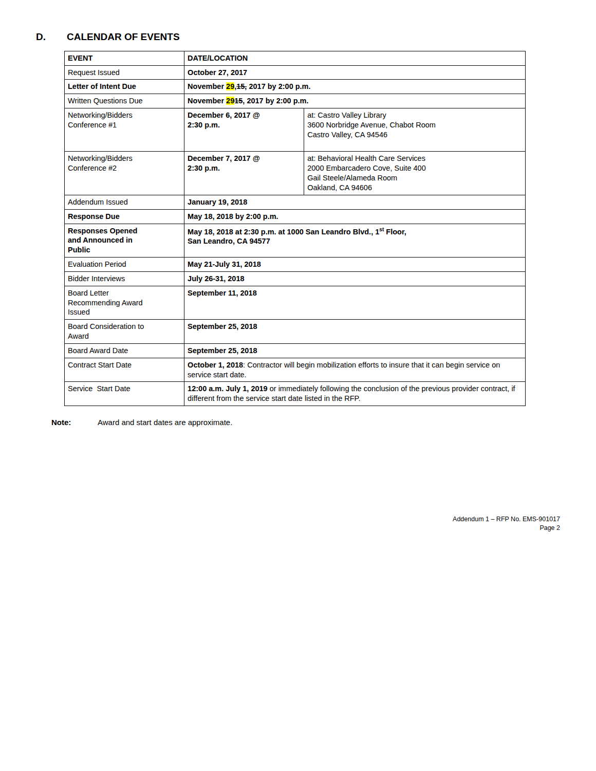D. CALENDAR OF EVENTS
| EVENT | DATE/LOCATION |
| Request Issued | October 27, 2017 |
| Letter of Intent Due | November 29 , 15, 2017 by 2:00 p.m. |
| Written Questions Due | November 29 15 , 2017 by 2:00 p.m. |
| Networking/Bidders Conference #1 | December 6, 2017 @ 2:30 p.m. | at: Castro Valley Library 3600 Norbridge Avenue, Chabot Room Castro Valley, CA 94546 |
| Networking/Bidders Conference #2 | December 7, 2017 @ 2:30 p.m. | at: Behavioral Health Care Services 2000 Embarcadero Cove, Suite 400 Gail Steele/Alameda Room Oakland, CA 94606 |
| Addendum Issued | January 19, 2018 |
| Response Due | May 18, 2018 by 2:00 p.m. |
| Responses Opened and Announced in Public | May 18, 2018 at 2:30 p.m. at 1000 San Leandro Blvd., 1 st Floor, San Leandro, CA 94577 |
| Evaluation Period | May 21-July 31, 2018 |
| Bidder Interviews | July 26-31, 2018 |
| Board Letter Recommending Award Issued | September 11, 2018 |
| Board Consideration to Award | September 25, 2018 |
| Board Award Date | September 25, 2018 |
| Contract Start Date | October 1, 2018 : Contractor will begin mobilization efforts to insure that it can begin service on service start date. |
| Service Start Date | 12:00 a.m. July 1, 2019 or immediately following the conclusion of the previous provider contract, if different from the service start date listed in the RFP. |
Note: Award and start dates are approximate.
Addendum 1 – RFP No. EMS-901017
Page 2